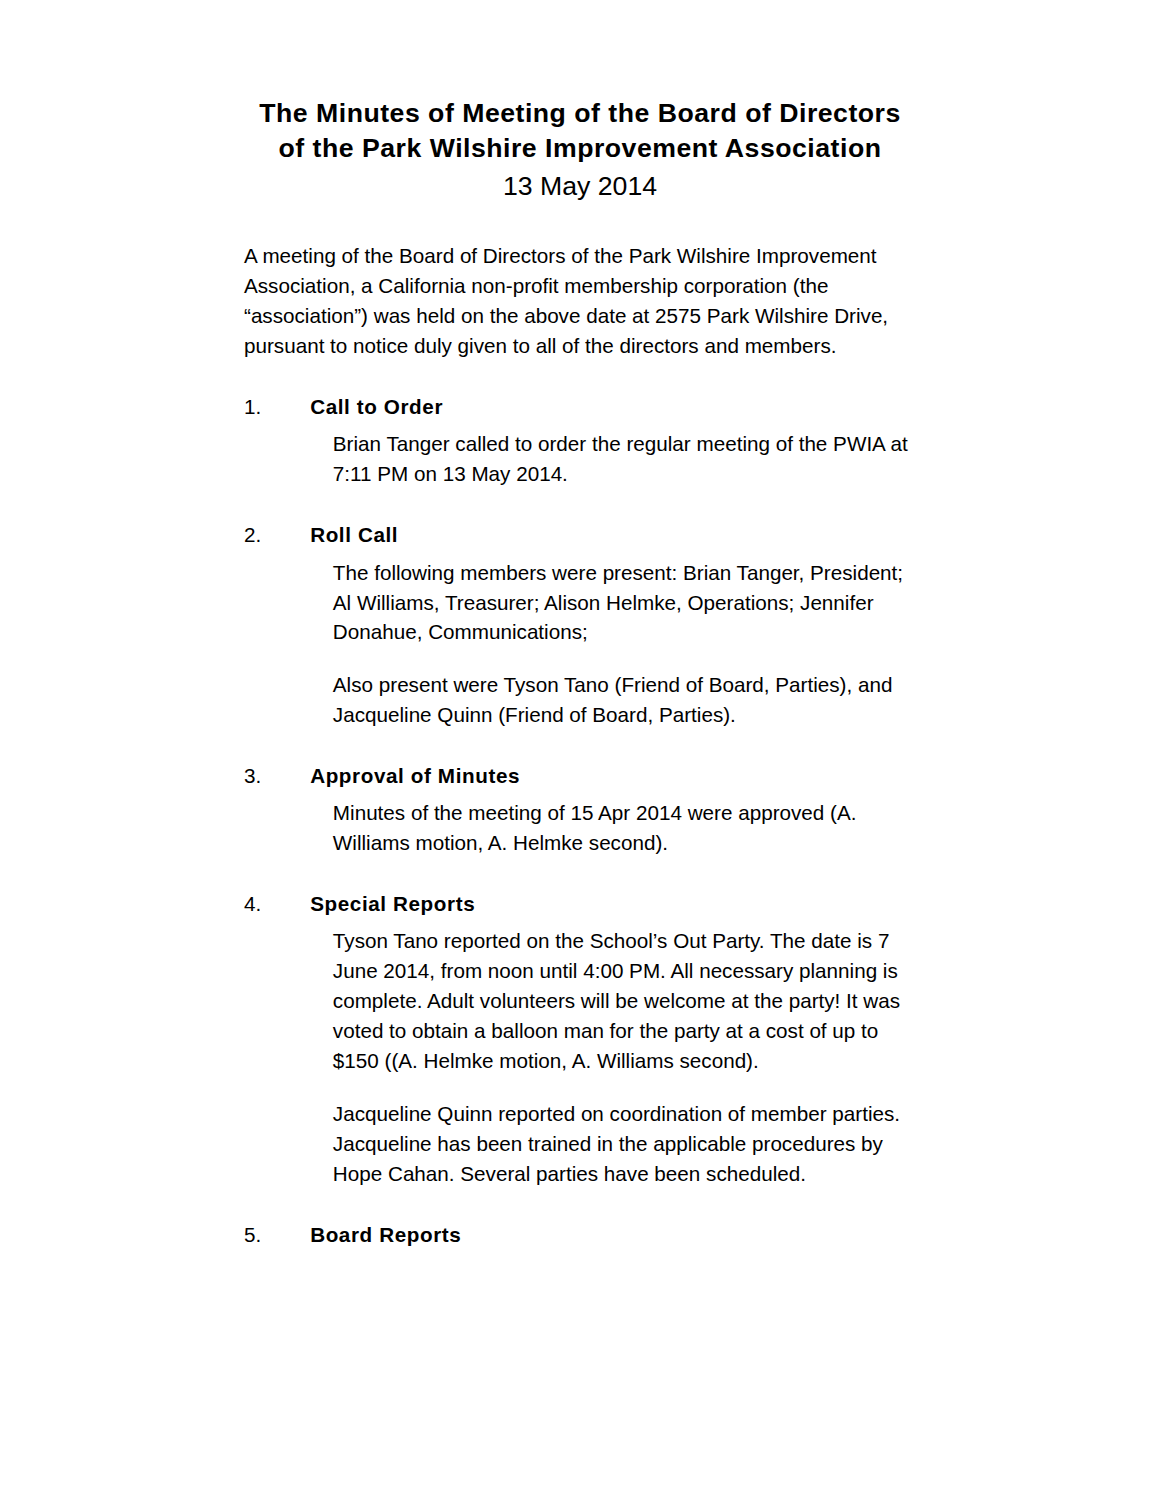The Minutes of Meeting of the Board of Directors
of the Park Wilshire Improvement Association 13 May 2014
A meeting of the Board of Directors of the Park Wilshire Improvement Association, a California non-profit membership corporation (the “association”) was held on the above date at 2575 Park Wilshire Drive, pursuant to notice duly given to all of the directors and members.
1.
Call to Order
Brian Tanger called to order the regular meeting of the PWIA at 7:11 PM on 13 May 2014.
2.
Roll Call
The following members were present: Brian Tanger, President; Al Williams, Treasurer; Alison Helmke, Operations; Jennifer Donahue, Communications;
Also present were Tyson Tano (Friend of Board, Parties), and Jacqueline Quinn (Friend of Board, Parties).
3.
Approval of Minutes
Minutes of the meeting of 15 Apr 2014 were approved (A. Williams motion, A. Helmke second).
4.
Special Reports
Tyson Tano reported on the School’s Out Party. The date is 7 June 2014, from noon until 4:00 PM. All necessary planning is complete. Adult volunteers will be welcome at the party! It was voted to obtain a balloon man for the party at a cost of up to $150 ((A. Helmke motion, A. Williams second).
Jacqueline Quinn reported on coordination of member parties. Jacqueline has been trained in the applicable procedures by Hope Cahan. Several parties have been scheduled.
5.
Board Reports